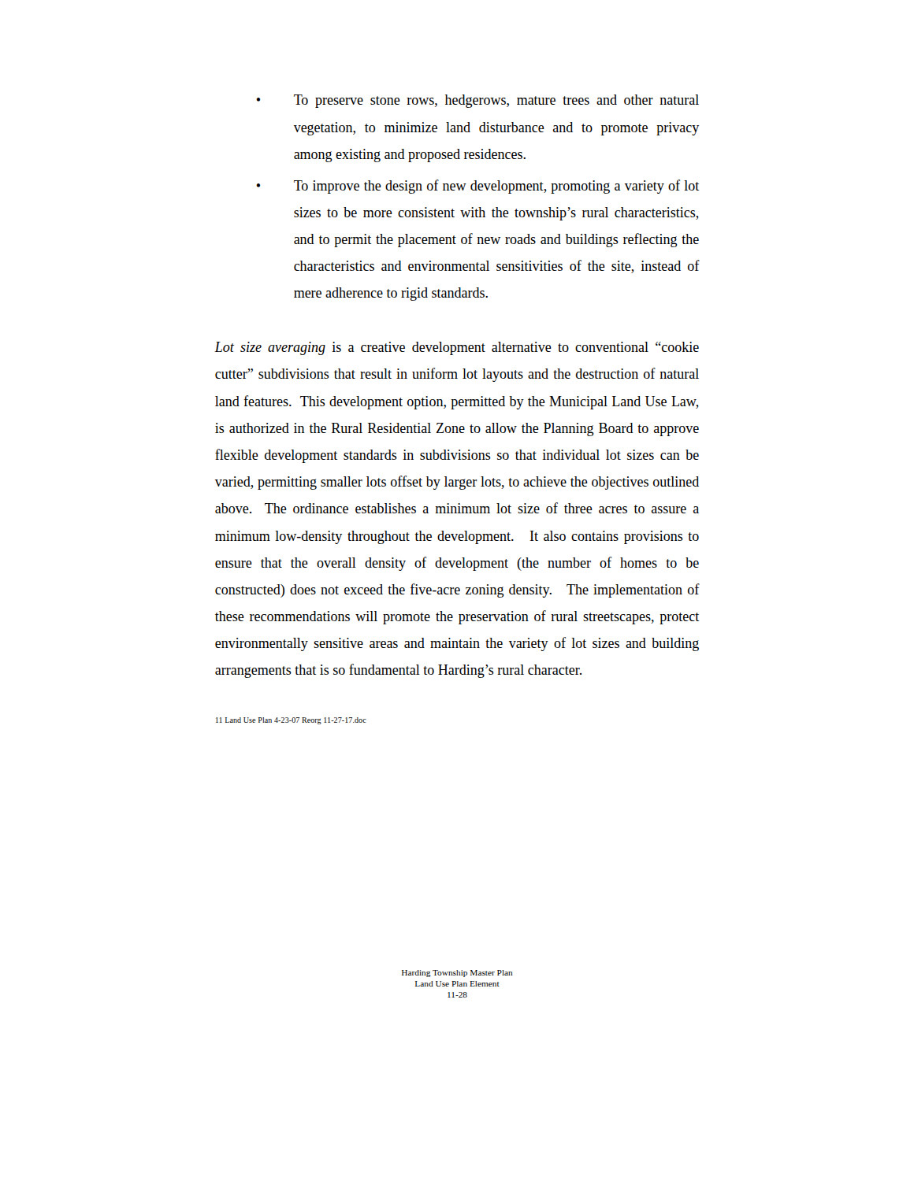To preserve stone rows, hedgerows, mature trees and other natural vegetation, to minimize land disturbance and to promote privacy among existing and proposed residences.
To improve the design of new development, promoting a variety of lot sizes to be more consistent with the township’s rural characteristics, and to permit the placement of new roads and buildings reflecting the characteristics and environmental sensitivities of the site, instead of mere adherence to rigid standards.
Lot size averaging is a creative development alternative to conventional “cookie cutter” subdivisions that result in uniform lot layouts and the destruction of natural land features. This development option, permitted by the Municipal Land Use Law, is authorized in the Rural Residential Zone to allow the Planning Board to approve flexible development standards in subdivisions so that individual lot sizes can be varied, permitting smaller lots offset by larger lots, to achieve the objectives outlined above. The ordinance establishes a minimum lot size of three acres to assure a minimum low-density throughout the development. It also contains provisions to ensure that the overall density of development (the number of homes to be constructed) does not exceed the five-acre zoning density. The implementation of these recommendations will promote the preservation of rural streetscapes, protect environmentally sensitive areas and maintain the variety of lot sizes and building arrangements that is so fundamental to Harding’s rural character.
11 Land Use Plan 4-23-07 Reorg 11-27-17.doc
Harding Township Master Plan
Land Use Plan Element
11-28